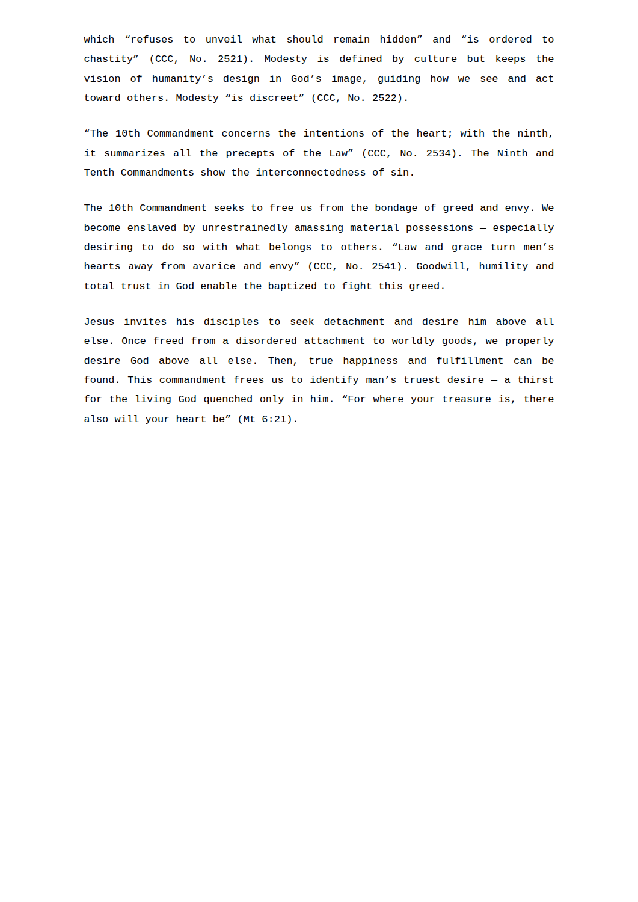which “refuses to unveil what should remain hidden” and “is ordered to chastity” (CCC, No. 2521). Modesty is defined by culture but keeps the vision of humanity’s design in God’s image, guiding how we see and act toward others. Modesty “is discreet” (CCC, No. 2522).
“The 10th Commandment concerns the intentions of the heart; with the ninth, it summarizes all the precepts of the Law” (CCC, No. 2534). The Ninth and Tenth Commandments show the interconnectedness of sin.
The 10th Commandment seeks to free us from the bondage of greed and envy. We become enslaved by unrestrainedly amassing material possessions — especially desiring to do so with what belongs to others. “Law and grace turn men’s hearts away from avarice and envy” (CCC, No. 2541). Goodwill, humility and total trust in God enable the baptized to fight this greed.
Jesus invites his disciples to seek detachment and desire him above all else. Once freed from a disordered attachment to worldly goods, we properly desire God above all else. Then, true happiness and fulfillment can be found. This commandment frees us to identify man’s truest desire — a thirst for the living God quenched only in him. “For where your treasure is, there also will your heart be” (Mt 6:21).